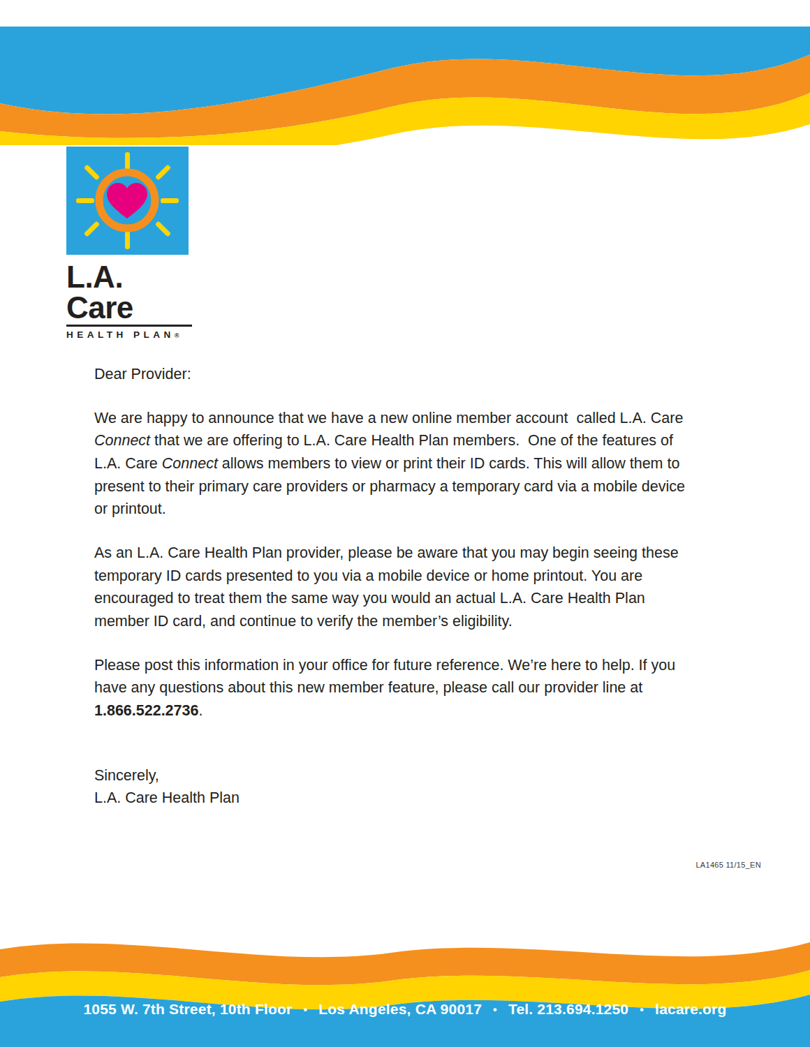L.A. Care HEALTH PLAN®
Dear Provider:
We are happy to announce that we have a new online member account called L.A. Care Connect that we are offering to L.A. Care Health Plan members. One of the features of L.A. Care Connect allows members to view or print their ID cards. This will allow them to present to their primary care providers or pharmacy a temporary card via a mobile device or printout.
As an L.A. Care Health Plan provider, please be aware that you may begin seeing these temporary ID cards presented to you via a mobile device or home printout. You are encouraged to treat them the same way you would an actual L.A. Care Health Plan member ID card, and continue to verify the member’s eligibility.
Please post this information in your office for future reference. We’re here to help. If you have any questions about this new member feature, please call our provider line at 1.866.522.2736.
Sincerely,
L.A. Care Health Plan
LA1465 11/15_EN
1055 W. 7th Street, 10th Floor • Los Angeles, CA 90017 • Tel. 213.694.1250 • lacare.org